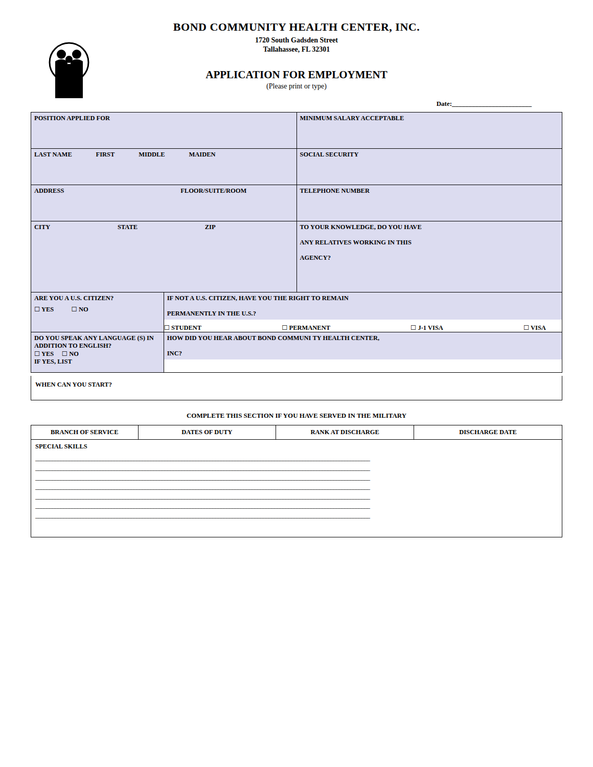BOND COMMUNITY HEALTH CENTER, INC.
1720 South Gadsden Street
Tallahassee, FL 32301
APPLICATION FOR EMPLOYMENT
(Please print or type)
Date:________________________
| POSITION APPLIED FOR | MINIMUM SALARY ACCEPTABLE |
| LAST NAME FIRST MIDDLE MAIDEN | SOCIAL SECURITY |
| ADDRESS FLOOR/SUITE/ROOM | TELEPHONE NUMBER |
| CITY STATE ZIP | TO YOUR KNOWLEDGE, DO YOU HAVE ANY RELATIVES WORKING IN THIS AGENCY? |
| ARE YOU A U.S. CITIZEN? ☐ YES ☐ NO | IF NOT A U.S. CITIZEN, HAVE YOU THE RIGHT TO REMAIN PERMANENTLY IN THE U.S.? ☐ STUDENT ☐ PERMANENT ☐ J-1 VISA ☐ VISA |
| DO YOU SPEAK ANY LANGUAGE (S) IN ADDITION TO ENGLISH? ☐ YES ☐ NO IF YES, LIST | HOW DID YOU HEAR ABOUT BOND COMMUNI TY HEALTH CENTER, INC? |
WHEN CAN YOU START?
COMPLETE THIS SECTION IF YOU HAVE SERVED IN THE MILITARY
| BRANCH OF SERVICE | DATES OF DUTY | RANK AT DISCHARGE | DISCHARGE DATE |
| SPECIAL SKILLS _______________________________________________________________________________________________________________________ _______________________________________________________________________________________________________________________ _______________________________________________________________________________________________________________________ _______________________________________________________________________________________________________________________ _______________________________________________________________________________________________________________________ _______________________________________________________________________________________________________________________ _______________________________________________________________________________________________________________________ |